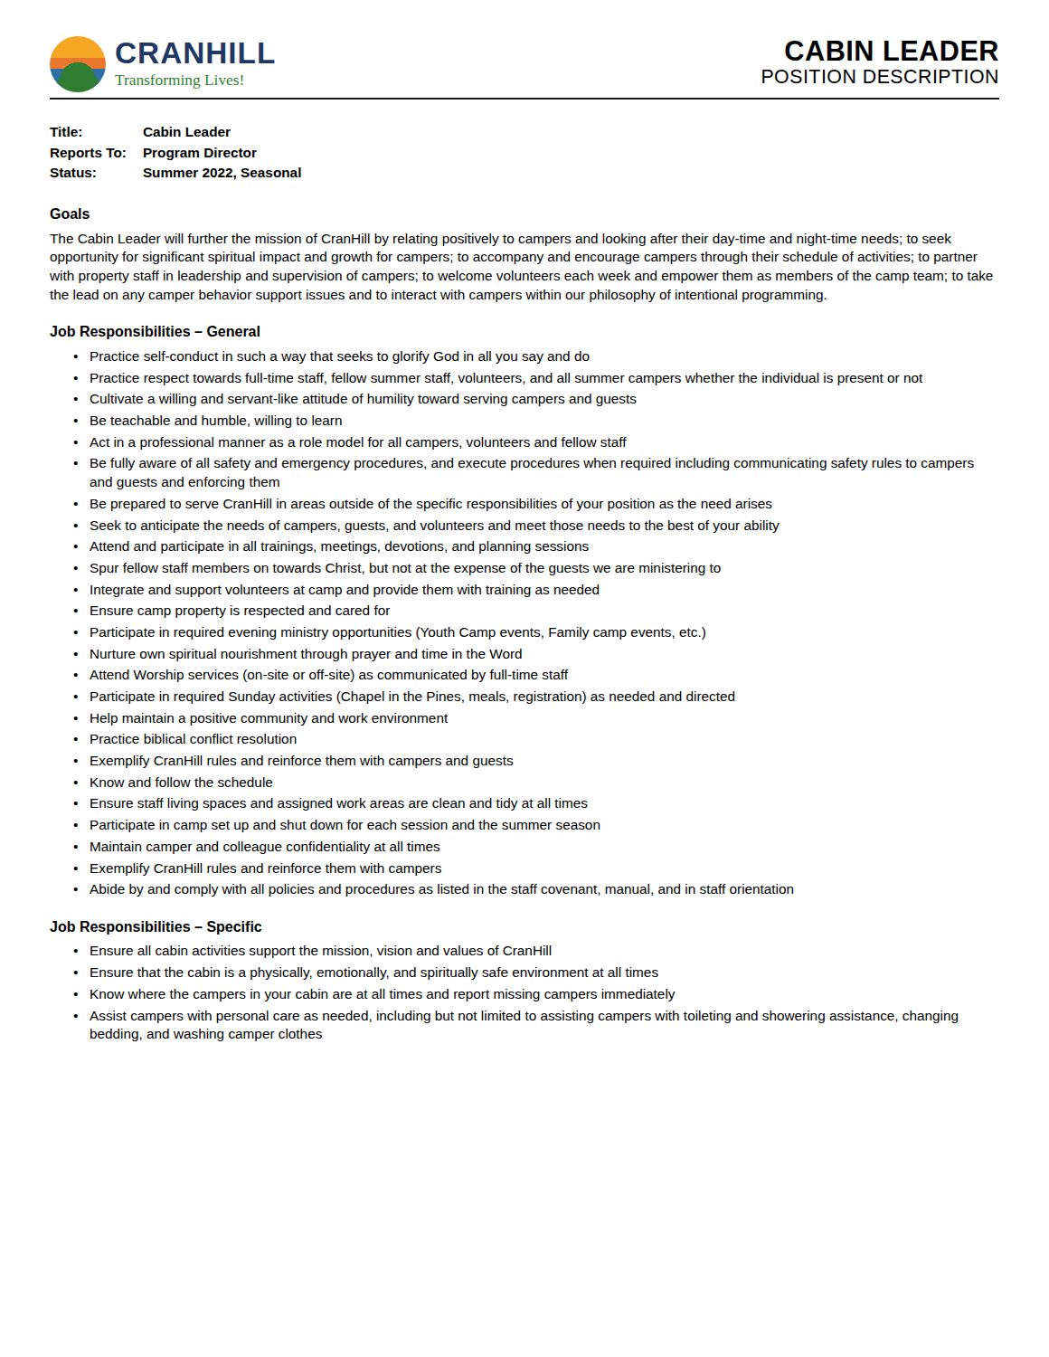CRANHILL
Transforming Lives!
CABIN LEADER
POSITION DESCRIPTION
| Title: | Cabin Leader |
| Reports To: | Program Director |
| Status: | Summer 2022, Seasonal |
Goals
The Cabin Leader will further the mission of CranHill by relating positively to campers and looking after their day-time and night-time needs; to seek opportunity for significant spiritual impact and growth for campers; to accompany and encourage campers through their schedule of activities; to partner with property staff in leadership and supervision of campers; to welcome volunteers each week and empower them as members of the camp team; to take the lead on any camper behavior support issues and to interact with campers within our philosophy of intentional programming.
Job Responsibilities – General
Practice self-conduct in such a way that seeks to glorify God in all you say and do
Practice respect towards full-time staff, fellow summer staff, volunteers, and all summer campers whether the individual is present or not
Cultivate a willing and servant-like attitude of humility toward serving campers and guests
Be teachable and humble, willing to learn
Act in a professional manner as a role model for all campers, volunteers and fellow staff
Be fully aware of all safety and emergency procedures, and execute procedures when required including communicating safety rules to campers and guests and enforcing them
Be prepared to serve CranHill in areas outside of the specific responsibilities of your position as the need arises
Seek to anticipate the needs of campers, guests, and volunteers and meet those needs to the best of your ability
Attend and participate in all trainings, meetings, devotions, and planning sessions
Spur fellow staff members on towards Christ, but not at the expense of the guests we are ministering to
Integrate and support volunteers at camp and provide them with training as needed
Ensure camp property is respected and cared for
Participate in required evening ministry opportunities (Youth Camp events, Family camp events, etc.)
Nurture own spiritual nourishment through prayer and time in the Word
Attend Worship services (on-site or off-site) as communicated by full-time staff
Participate in required Sunday activities (Chapel in the Pines, meals, registration) as needed and directed
Help maintain a positive community and work environment
Practice biblical conflict resolution
Exemplify CranHill rules and reinforce them with campers and guests
Know and follow the schedule
Ensure staff living spaces and assigned work areas are clean and tidy at all times
Participate in camp set up and shut down for each session and the summer season
Maintain camper and colleague confidentiality at all times
Exemplify CranHill rules and reinforce them with campers
Abide by and comply with all policies and procedures as listed in the staff covenant, manual, and in staff orientation
Job Responsibilities – Specific
Ensure all cabin activities support the mission, vision and values of CranHill
Ensure that the cabin is a physically, emotionally, and spiritually safe environment at all times
Know where the campers in your cabin are at all times and report missing campers immediately
Assist campers with personal care as needed, including but not limited to assisting campers with toileting and showering assistance, changing bedding, and washing camper clothes